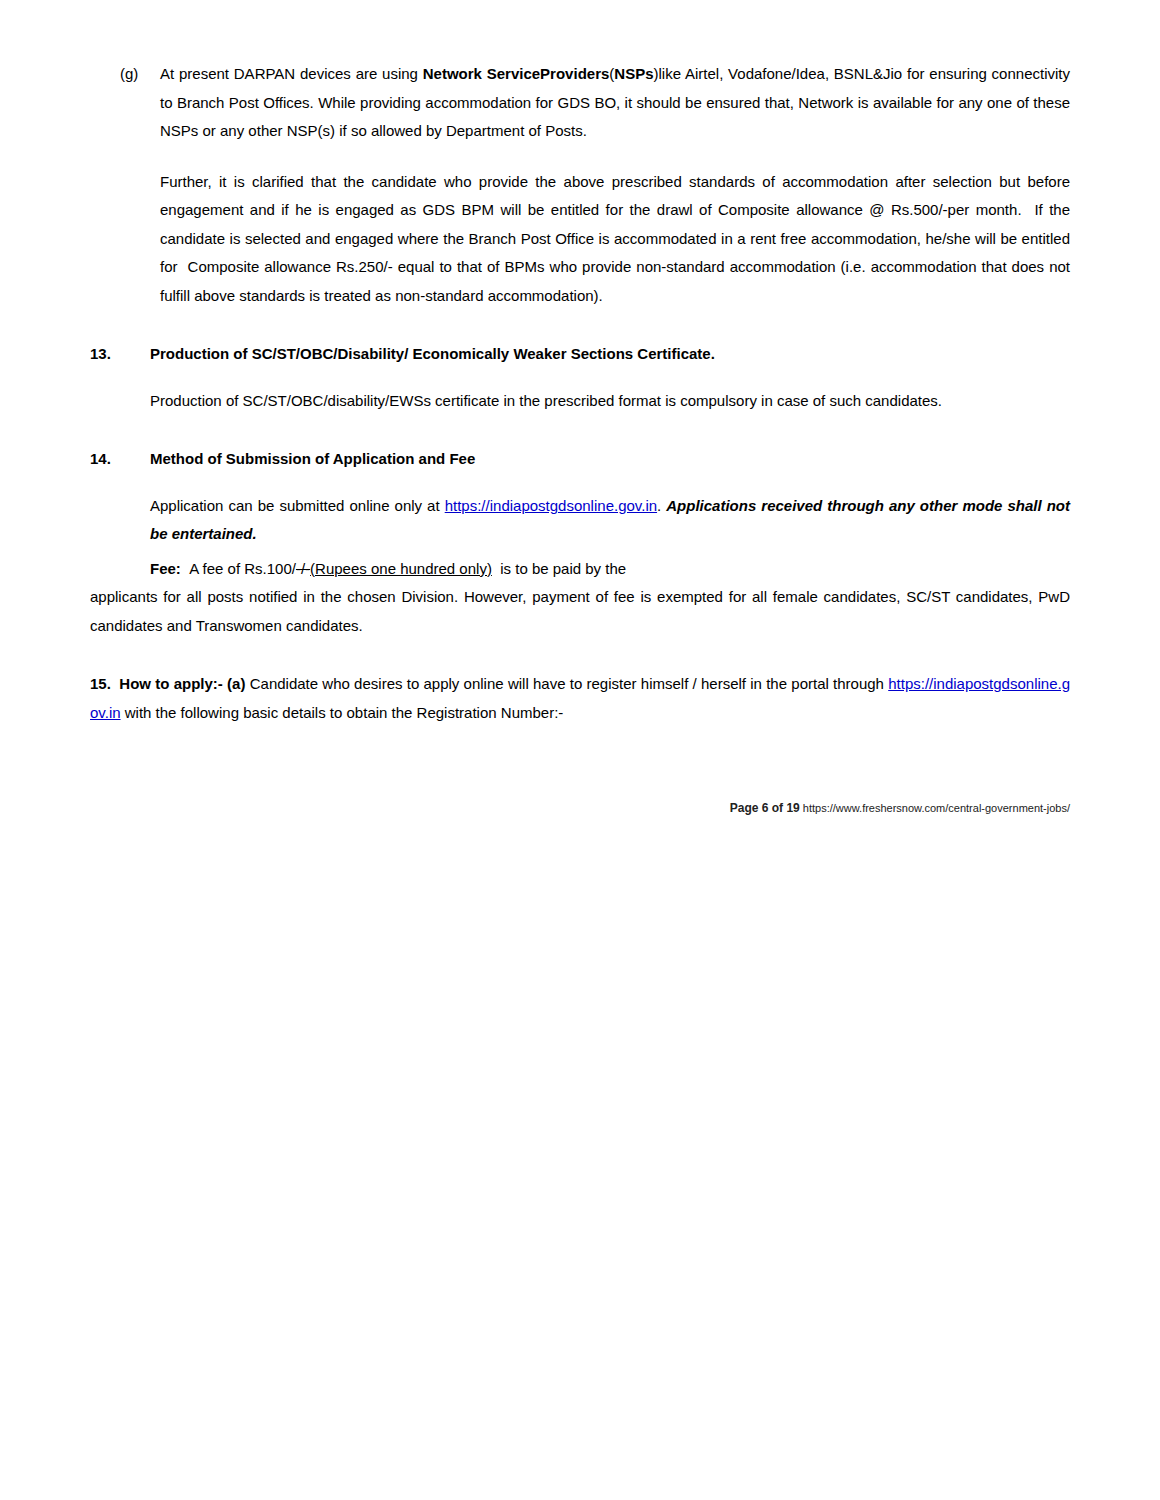(g)
At present DARPAN devices are using Network ServiceProviders(NSPs)like Airtel, Vodafone/Idea, BSNL&Jio for ensuring connectivity to Branch Post Offices. While providing accommodation for GDS BO, it should be ensured that, Network is available for any one of these NSPs or any other NSP(s) if so allowed by Department of Posts.
Further, it is clarified that the candidate who provide the above prescribed standards of accommodation after selection but before engagement and if he is engaged as GDS BPM will be entitled for the drawl of Composite allowance @ Rs.500/-per month. If the candidate is selected and engaged where the Branch Post Office is accommodated in a rent free accommodation, he/she will be entitled for Composite allowance Rs.250/- equal to that of BPMs who provide non-standard accommodation (i.e. accommodation that does not fulfill above standards is treated as non-standard accommodation).
13.
Production of SC/ST/OBC/Disability/ Economically Weaker Sections Certificate.
Production of SC/ST/OBC/disability/EWSs certificate in the prescribed format is compulsory in case of such candidates.
14.
Method of Submission of Application and Fee
Application can be submitted online only at https://indiapostgdsonline.gov.in. Applications received through any other mode shall not be entertained.
Fee: A fee of Rs.100/-/-(Rupees one hundred only) is to be paid by the
applicants for all posts notified in the chosen Division. However, payment of fee is exempted for all female candidates, SC/ST candidates, PwD candidates and Transwomen candidates.
15. How to apply:- (a) Candidate who desires to apply online will have to register himself / herself in the portal through https://indiapostgdsonline.gov.in with the following basic details to obtain the Registration Number:-
Page 6 of 19 https://www.freshersnow.com/central-government-jobs/